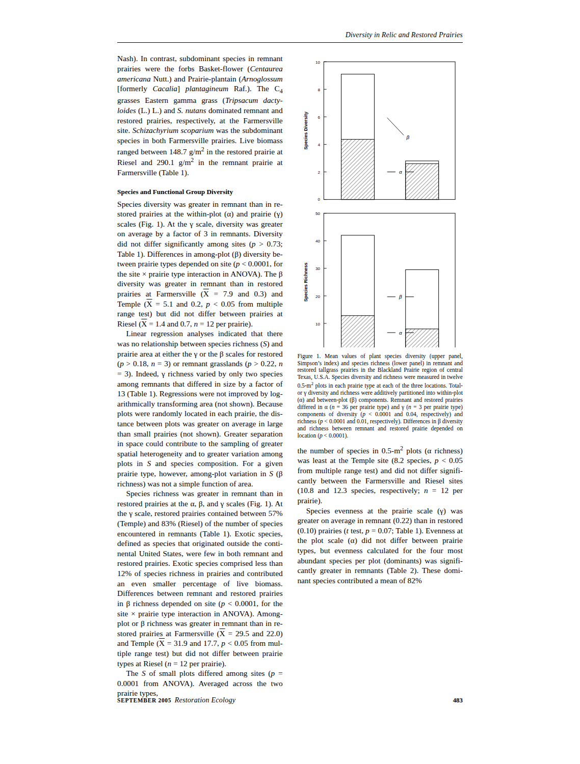Diversity in Relic and Restored Prairies
Nash). In contrast, subdominant species in remnant prairies were the forbs Basket-flower (Centaurea americana Nutt.) and Prairie-plantain (Arnoglossum [formerly Cacalia] plantagineum Raf.). The C4 grasses Eastern gamma grass (Tripsacum dactyloides (L.) L.) and S. nutans dominated remnant and restored prairies, respectively, at the Farmersville site. Schizachyrium scoparium was the subdominant species in both Farmersville prairies. Live biomass ranged between 148.7 g/m2 in the restored prairie at Riesel and 290.1 g/m2 in the remnant prairie at Farmersville (Table 1).
Species and Functional Group Diversity
Species diversity was greater in remnant than in restored prairies at the within-plot (α) and prairie (γ) scales (Fig. 1). At the γ scale, diversity was greater on average by a factor of 3 in remnants. Diversity did not differ significantly among sites (p > 0.73; Table 1). Differences in among-plot (β) diversity between prairie types depended on site (p < 0.0001, for the site × prairie type interaction in ANOVA). The β diversity was greater in remnant than in restored prairies at Farmersville (X = 7.9 and 0.3) and Temple (X = 5.1 and 0.2, p < 0.05 from multiple range test) but did not differ between prairies at Riesel (X = 1.4 and 0.7, n = 12 per prairie).
Linear regression analyses indicated that there was no relationship between species richness (S) and prairie area at either the γ or the β scales for restored (p > 0.18, n = 3) or remnant grasslands (p > 0.22, n = 3). Indeed, γ richness varied by only two species among remnants that differed in size by a factor of 13 (Table 1). Regressions were not improved by logarithmically transforming area (not shown). Because plots were randomly located in each prairie, the distance between plots was greater on average in large than small prairies (not shown). Greater separation in space could contribute to the sampling of greater spatial heterogeneity and to greater variation among plots in S and species composition. For a given prairie type, however, among-plot variation in S (β richness) was not a simple function of area.
Species richness was greater in remnant than in restored prairies at the α, β, and γ scales (Fig. 1). At the γ scale, restored prairies contained between 57% (Temple) and 83% (Riesel) of the number of species encountered in remnants (Table 1). Exotic species, defined as species that originated outside the continental United States, were few in both remnant and restored prairies. Exotic species comprised less than 12% of species richness in prairies and contributed an even smaller percentage of live biomass. Differences between remnant and restored prairies in β richness depended on site (p < 0.0001, for the site × prairie type interaction in ANOVA). Among-plot or β richness was greater in remnant than in restored prairies at Farmersville (X = 29.5 and 22.0) and Temple (X = 31.9 and 17.7, p < 0.05 from multiple range test) but did not differ between prairie types at Riesel (n = 12 per prairie).
The S of small plots differed among sites (p = 0.0001 from ANOVA). Averaged across the two prairie types,
10 8 6 4 2 0 Species Diversity β α 50 40 30 20 10 0 Species Richness β α Remnant Prairies Restored Prairies
Figure 1. Mean values of plant species diversity (upper panel, Simpson’s index) and species richness (lower panel) in remnant and restored tallgrass prairies in the Blackland Prairie region of central Texas, U.S.A. Species diversity and richness were measured in twelve 0.5-m2 plots in each prairie type at each of the three locations. Total- or γ diversity and richness were additively partitioned into within-plot (α) and between-plot (β) components. Remnant and restored prairies differed in α (n = 36 per prairie type) and γ (n = 3 per prairie type) components of diversity (p < 0.0001 and 0.04, respectively) and richness (p < 0.0001 and 0.01, respectively). Differences in β diversity and richness between remnant and restored prairie depended on location (p < 0.0001).
the number of species in 0.5-m2 plots (α richness) was least at the Temple site (8.2 species, p < 0.05 from multiple range test) and did not differ significantly between the Farmersville and Riesel sites (10.8 and 12.3 species, respectively; n = 12 per prairie).
Species evenness at the prairie scale (γ) was greater on average in remnant (0.22) than in restored (0.10) prairies (t test, p = 0.07; Table 1). Evenness at the plot scale (α) did not differ between prairie types, but evenness calculated for the four most abundant species per plot (dominants) was significantly greater in remnants (Table 2). These dominant species contributed a mean of 82%
SEPTEMBER 2005 Restoration Ecology
483